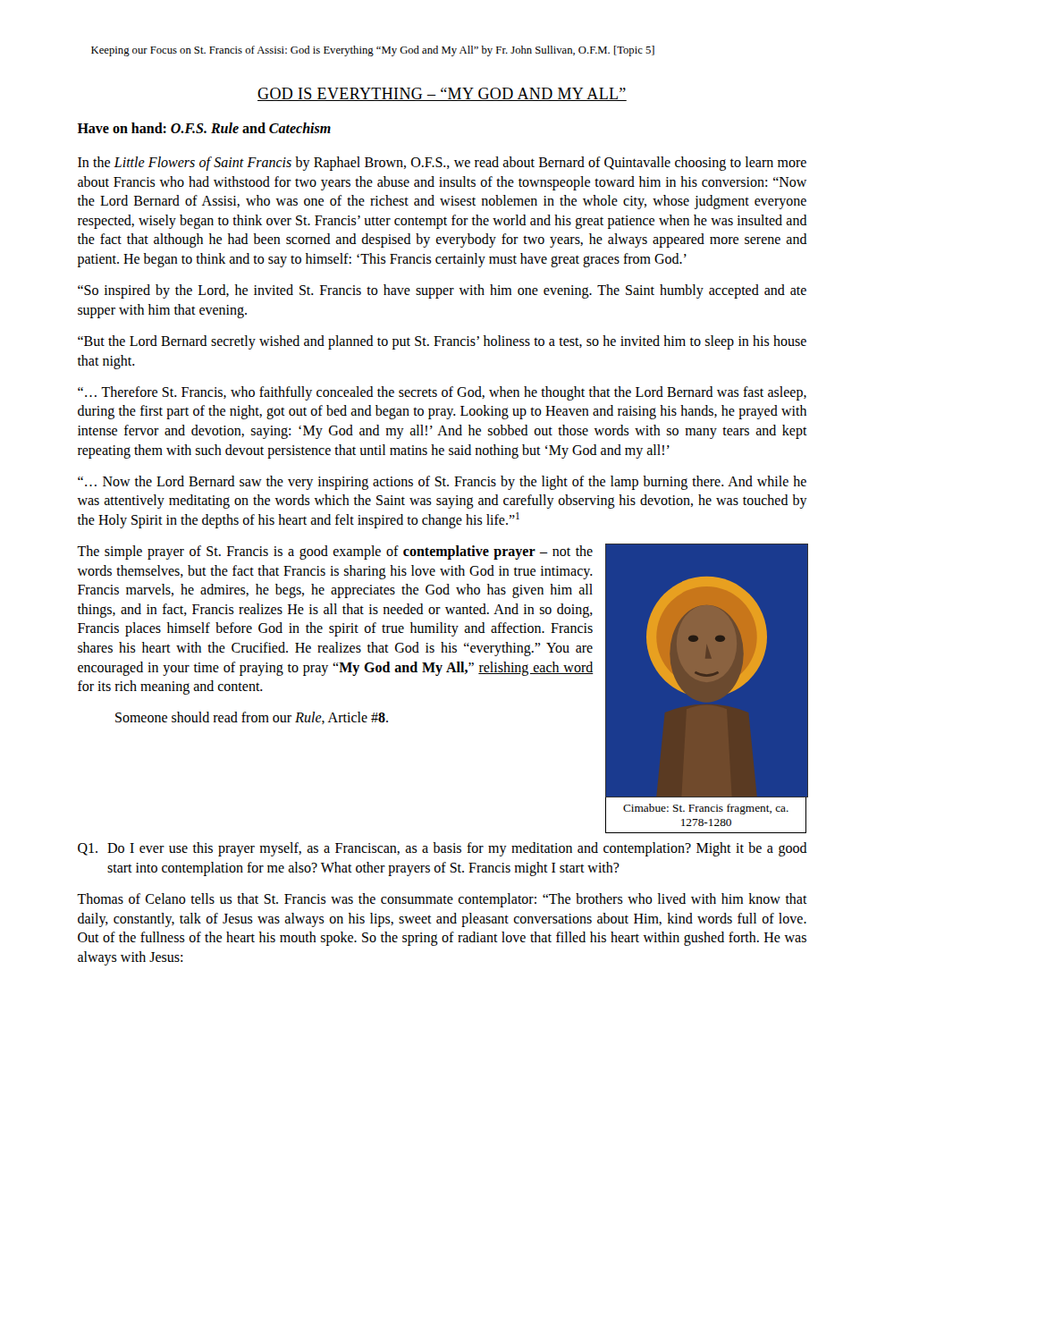Keeping our Focus on St. Francis of Assisi: God is Everything “My God and My All” by Fr. John Sullivan, O.F.M. [Topic 5]
GOD IS EVERYTHING – “MY GOD AND MY ALL”
Have on hand: O.F.S. Rule and Catechism
In the Little Flowers of Saint Francis by Raphael Brown, O.F.S., we read about Bernard of Quintavalle choosing to learn more about Francis who had withstood for two years the abuse and insults of the townspeople toward him in his conversion: “Now the Lord Bernard of Assisi, who was one of the richest and wisest noblemen in the whole city, whose judgment everyone respected, wisely began to think over St. Francis’ utter contempt for the world and his great patience when he was insulted and the fact that although he had been scorned and despised by everybody for two years, he always appeared more serene and patient. He began to think and to say to himself: ‘This Francis certainly must have great graces from God.’
“So inspired by the Lord, he invited St. Francis to have supper with him one evening. The Saint humbly accepted and ate supper with him that evening.
“But the Lord Bernard secretly wished and planned to put St. Francis’ holiness to a test, so he invited him to sleep in his house that night.
“… Therefore St. Francis, who faithfully concealed the secrets of God, when he thought that the Lord Bernard was fast asleep, during the first part of the night, got out of bed and began to pray. Looking up to Heaven and raising his hands, he prayed with intense fervor and devotion, saying: ‘My God and my all!’ And he sobbed out those words with so many tears and kept repeating them with such devout persistence that until matins he said nothing but ‘My God and my all!’
“… Now the Lord Bernard saw the very inspiring actions of St. Francis by the light of the lamp burning there. And while he was attentively meditating on the words which the Saint was saying and carefully observing his devotion, he was touched by the Holy Spirit in the depths of his heart and felt inspired to change his life.”1
Cimabue: St. Francis fragment, ca. 1278-1280
The simple prayer of St. Francis is a good example of contemplative prayer – not the words themselves, but the fact that Francis is sharing his love with God in true intimacy. Francis marvels, he admires, he begs, he appreciates the God who has given him all things, and in fact, Francis realizes He is all that is needed or wanted. And in so doing, Francis places himself before God in the spirit of true humility and affection. Francis shares his heart with the Crucified. He realizes that God is his “everything.” You are encouraged in your time of praying to pray “My God and My All,” relishing each word for its rich meaning and content.
Someone should read from our Rule, Article #8.
Q1.
Do I ever use this prayer myself, as a Franciscan, as a basis for my meditation and contemplation? Might it be a good start into contemplation for me also? What other prayers of St. Francis might I start with?
Thomas of Celano tells us that St. Francis was the consummate contemplator: “The brothers who lived with him know that daily, constantly, talk of Jesus was always on his lips, sweet and pleasant conversations about Him, kind words full of love. Out of the fullness of the heart his mouth spoke. So the spring of radiant love that filled his heart within gushed forth. He was always with Jesus: